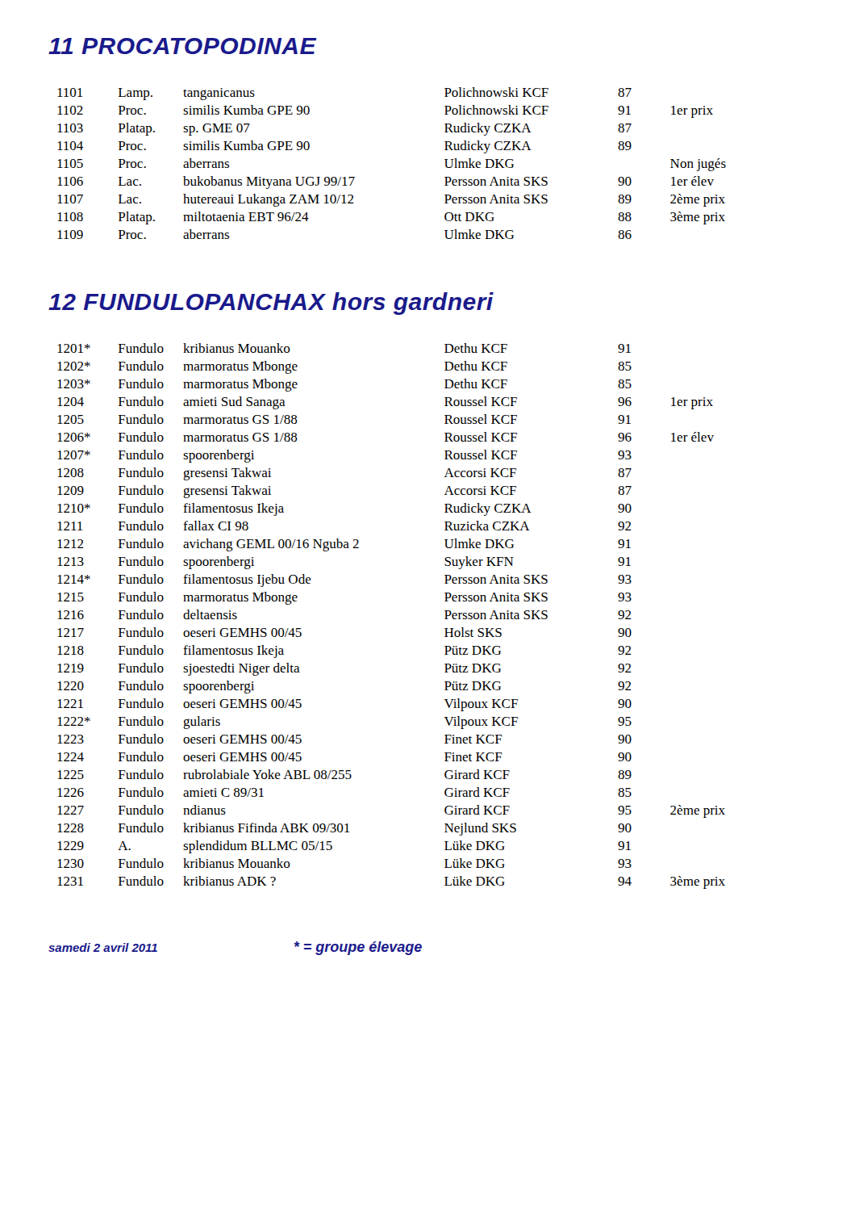11 PROCATOPODINAE
| 1101 | Lamp. | tanganicanus | Polichnowski KCF | 87 | |
| 1102 | Proc. | similis Kumba GPE 90 | Polichnowski KCF | 91 | 1er prix |
| 1103 | Platap. | sp. GME 07 | Rudicky CZKA | 87 | |
| 1104 | Proc. | similis Kumba GPE 90 | Rudicky CZKA | 89 | |
| 1105 | Proc. | aberrans | Ulmke DKG | | Non jugés |
| 1106 | Lac. | bukobanus Mityana UGJ 99/17 | Persson Anita SKS | 90 | 1er élev |
| 1107 | Lac. | hutereaui Lukanga ZAM 10/12 | Persson Anita SKS | 89 | 2ème prix |
| 1108 | Platap. | miltotaenia EBT 96/24 | Ott DKG | 88 | 3ème prix |
| 1109 | Proc. | aberrans | Ulmke DKG | 86 | |
12 FUNDULOPANCHAX hors gardneri
| 1201* | Fundulo | kribianus Mouanko | Dethu KCF | 91 | |
| 1202* | Fundulo | marmoratus Mbonge | Dethu KCF | 85 | |
| 1203* | Fundulo | marmoratus Mbonge | Dethu KCF | 85 | |
| 1204 | Fundulo | amieti Sud Sanaga | Roussel KCF | 96 | 1er prix |
| 1205 | Fundulo | marmoratus GS 1/88 | Roussel KCF | 91 | |
| 1206* | Fundulo | marmoratus GS 1/88 | Roussel KCF | 96 | 1er élev |
| 1207* | Fundulo | spoorenbergi | Roussel KCF | 93 | |
| 1208 | Fundulo | gresensi Takwai | Accorsi KCF | 87 | |
| 1209 | Fundulo | gresensi Takwai | Accorsi KCF | 87 | |
| 1210* | Fundulo | filamentosus Ikeja | Rudicky CZKA | 90 | |
| 1211 | Fundulo | fallax CI 98 | Ruzicka CZKA | 92 | |
| 1212 | Fundulo | avichang GEML 00/16 Nguba 2 | Ulmke DKG | 91 | |
| 1213 | Fundulo | spoorenbergi | Suyker KFN | 91 | |
| 1214* | Fundulo | filamentosus Ijebu Ode | Persson Anita SKS | 93 | |
| 1215 | Fundulo | marmoratus Mbonge | Persson Anita SKS | 93 | |
| 1216 | Fundulo | deltaensis | Persson Anita SKS | 92 | |
| 1217 | Fundulo | oeseri GEMHS 00/45 | Holst SKS | 90 | |
| 1218 | Fundulo | filamentosus Ikeja | Pütz DKG | 92 | |
| 1219 | Fundulo | sjoestedti Niger delta | Pütz DKG | 92 | |
| 1220 | Fundulo | spoorenbergi | Pütz DKG | 92 | |
| 1221 | Fundulo | oeseri GEMHS 00/45 | Vilpoux KCF | 90 | |
| 1222* | Fundulo | gularis | Vilpoux KCF | 95 | |
| 1223 | Fundulo | oeseri GEMHS 00/45 | Finet KCF | 90 | |
| 1224 | Fundulo | oeseri GEMHS 00/45 | Finet KCF | 90 | |
| 1225 | Fundulo | rubrolabiale Yoke ABL 08/255 | Girard KCF | 89 | |
| 1226 | Fundulo | amieti C 89/31 | Girard KCF | 85 | |
| 1227 | Fundulo | ndianus | Girard KCF | 95 | 2ème prix |
| 1228 | Fundulo | kribianus Fifinda ABK 09/301 | Nejlund SKS | 90 | |
| 1229 | A. | splendidum BLLMC 05/15 | Lüke DKG | 91 | |
| 1230 | Fundulo | kribianus Mouanko | Lüke DKG | 93 | |
| 1231 | Fundulo | kribianus ADK ? | Lüke DKG | 94 | 3ème prix |
samedi 2 avril 2011 * = groupe élevage